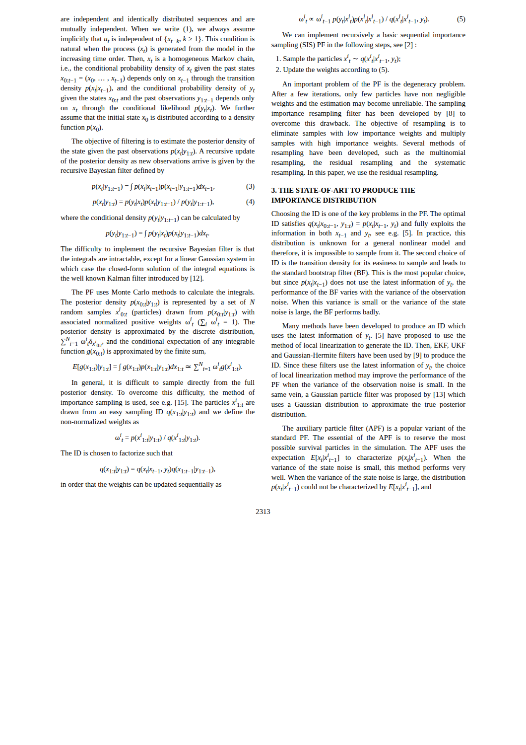are independent and identically distributed sequences and are mutually independent. When we write (1), we always assume implicitly that ut is independent of {xt−k, k ≥ 1}. This condition is natural when the process (xt) is generated from the model in the increasing time order. Then, xt is a homogeneous Markov chain, i.e., the conditional probability density of xt given the past states x0:t−1 = (x0, … , xt−1) depends only on xt−1 through the transition density p(xt|xt−1), and the conditional probability density of yt given the states x0:t and the past observations y1:t−1 depends only on xt through the conditional likelihood p(yt|xt). We further assume that the initial state x0 is distributed according to a density function p(x0).
The objective of filtering is to estimate the posterior density of the state given the past observations p(xt|y1:t). A recursive update of the posterior density as new observations arrive is given by the recursive Bayesian filter defined by
(3) p(xt|y1:t−1) = ∫ p(xt|xt−1)p(xt−1|y1:t−1)dxt−1,
(4) p(xt|y1:t) = p(yt|xt)p(xt|y1:t−1) / p(yt|y1:t−1),
where the conditional density p(yt|y1:t−1) can be calculated by
p(yt|y1:t−1) = ∫ p(yt|xt)p(xt|y1:t−1)dxt.
The difficulty to implement the recursive Bayesian filter is that the integrals are intractable, except for a linear Gaussian system in which case the closed-form solution of the integral equations is the well known Kalman filter introduced by [12].
The PF uses Monte Carlo methods to calculate the integrals. The posterior density p(x0:t|y1:t) is represented by a set of N random samples xi0:t (particles) drawn from p(x0:t|y1:t) with associated normalized positive weights ωit (∑i ωit = 1). The posterior density is approximated by the discrete distribution, ∑Ni=1 ωitδxi0:t, and the conditional expectation of any integrable function g(x0:t) is approximated by the finite sum,
E[g(x1:t)|y1:t] = ∫ g(x1:t)p(x1:t|y1:t)dx1:t ≃ ∑Ni=1 ωitg(xi1:t).
In general, it is difficult to sample directly from the full posterior density. To overcome this difficulty, the method of importance sampling is used, see e.g. [15]. The particles xi1:t are drawn from an easy sampling ID q(x1:t|y1:t) and we define the non-normalized weights as
ωit = p(xi1:t|y1:t) / q(xi1:t|y1:t).
The ID is chosen to factorize such that
q(x1:t|y1:t) = q(xt|xt−1, yt)q(x1:t−1|y1:t−1),
in order that the weights can be updated sequentially as
(5) ωit ∝ ωit−1 p(yt|xit)p(xit|xit−1) / q(xit|xit−1, yt).
We can implement recursively a basic sequential importance sampling (SIS) PF in the following steps, see [2] :
Sample the particles xit ∼ q(xit|xit−1, yt);
Update the weights according to (5).
An important problem of the PF is the degeneracy problem. After a few iterations, only few particles have non negligible weights and the estimation may become unreliable. The sampling importance resampling filter has been developed by [8] to overcome this drawback. The objective of resampling is to eliminate samples with low importance weights and multiply samples with high importance weights. Several methods of resampling have been developed, such as the multinomial resampling, the residual resampling and the systematic resampling. In this paper, we use the residual resampling.
3. THE STATE-OF-ART TO PRODUCE THE IMPORTANCE DISTRIBUTION
Choosing the ID is one of the key problems in the PF. The optimal ID satisfies q(xt|x0:t−1, y1:t) = p(xt|xt−1, yt) and fully exploits the information in both xt−1 and yt, see e.g. [5]. In practice, this distribution is unknown for a general nonlinear model and therefore, it is impossible to sample from it. The second choice of ID is the transition density for its easiness to sample and leads to the standard bootstrap filter (BF). This is the most popular choice, but since p(xt|xt−1) does not use the latest information of yt, the performance of the BF varies with the variance of the observation noise. When this variance is small or the variance of the state noise is large, the BF performs badly.
Many methods have been developed to produce an ID which uses the latest information of yt. [5] have proposed to use the method of local linearization to generate the ID. Then, EKF, UKF and Gaussian-Hermite filters have been used by [9] to produce the ID. Since these filters use the latest information of yt, the choice of local linearization method may improve the performance of the PF when the variance of the observation noise is small. In the same vein, a Gaussian particle filter was proposed by [13] which uses a Gaussian distribution to approximate the true posterior distribution.
The auxiliary particle filter (APF) is a popular variant of the standard PF. The essential of the APF is to reserve the most possible survival particles in the simulation. The APF uses the expectation E[xt|xit−1] to characterize p(xt|xit−1). When the variance of the state noise is small, this method performs very well. When the variance of the state noise is large, the distribution p(xt|xit−1) could not be characterized by E[xt|xit−1], and
2313